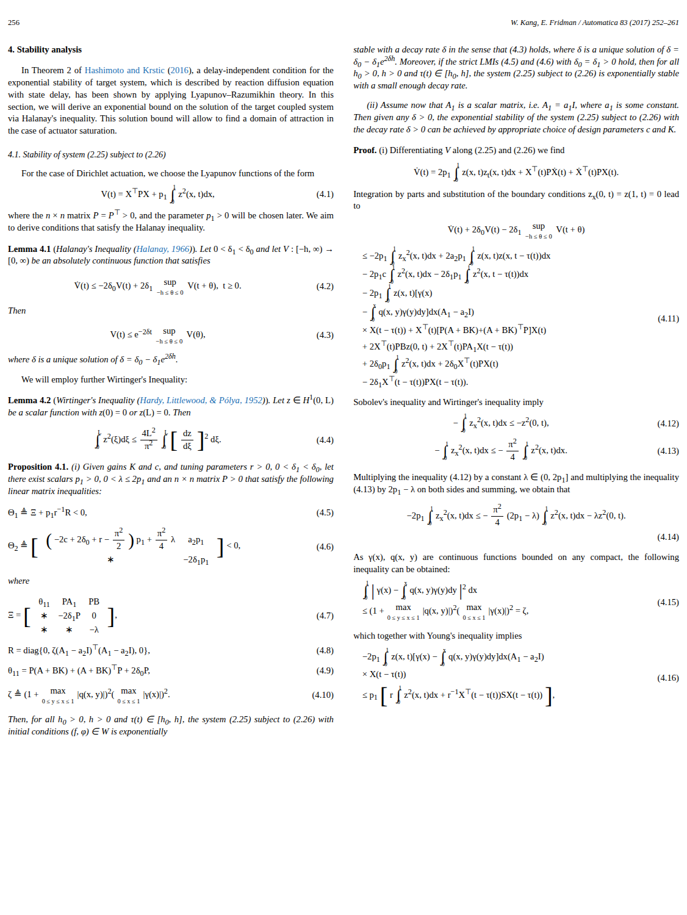256 W. Kang, E. Fridman / Automatica 83 (2017) 252–261
4. Stability analysis
In Theorem 2 of Hashimoto and Krstic (2016), a delay-independent condition for the exponential stability of target system, which is described by reaction diffusion equation with state delay, has been shown by applying Lyapunov–Razumikhin theory. In this section, we will derive an exponential bound on the solution of the target coupled system via Halanay's inequality. This solution bound will allow to find a domain of attraction in the case of actuator saturation.
4.1. Stability of system (2.25) subject to (2.26)
For the case of Dirichlet actuation, we choose the Lyapunov functions of the form
V(t) = X⊤PX + p1 ∫10 z2(x, t)dx, (4.1)
where the n × n matrix P = P⊤ > 0, and the parameter p1 > 0 will be chosen later. We aim to derive conditions that satisfy the Halanay inequality.
Lemma 4.1 (Halanay's Inequality (Halanay, 1966)). Let 0 < δ1 < δ0 and let V : [−h, ∞) → [0, ∞) be an absolutely continuous function that satisfies
V̇(t) ≤ −2δ0V(t) + 2δ1 sup−h ≤ θ ≤ 0 V(t + θ), t ≥ 0. (4.2)
Then
V(t) ≤ e−2δt sup−h ≤ θ ≤ 0 V(θ), (4.3)
where δ is a unique solution of δ = δ0 − δ1e2δh.
We will employ further Wirtinger's Inequality:
Lemma 4.2 (Wirtinger's Inequality (Hardy, Littlewood, & Pólya, 1952)). Let z ∈ H1(0, L) be a scalar function with z(0) = 0 or z(L) = 0. Then
∫L 0 z2(ξ)dξ ≤ 4L2 π2 ∫L 0 [ dz dξ ]2 dξ. (4.4)
Proposition 4.1. (i) Given gains K and c, and tuning parameters r > 0, 0 < δ1 < δ0, let there exist scalars p1 > 0, 0 < λ ≤ 2p1 and an n × n matrix P > 0 that satisfy the following linear matrix inequalities:
Θ1 ≜ Ξ + p1r−1R < 0, (4.5)
Θ2 ≜ [
| ( −2c + 2δ 0 + r − π 2 2 ) p 1 + π 2 4 λ | a 2 p 1 |
| ∗ | −2δ 1 p 1 |
] < 0, (4.6)
where
Ξ = [
| θ 11 | PA 1 | PB |
| ∗ | −2δ 1 P | 0 |
| ∗ | ∗ | −λ |
], (4.7)
R = diag{0, ζ(A1 − a2I)⊤(A1 − a2I), 0}, (4.8)
θ11 = P(A + BK) + (A + BK)⊤P + 2δ0P, (4.9)
ζ ≜ (1 + max 0 ≤ y ≤ x ≤ 1 |q(x, y)|)2( max 0 ≤ x ≤ 1 |γ(x)|)2. (4.10)
Then, for all h0 > 0, h > 0 and τ(t) ∈ [h0, h], the system (2.25) subject to (2.26) with initial conditions (f, φ) ∈ W is exponentially
stable with a decay rate δ in the sense that (4.3) holds, where δ is a unique solution of δ = δ0 − δ1e2δh. Moreover, if the strict LMIs (4.5) and (4.6) with δ0 = δ1 > 0 hold, then for all h0 > 0, h > 0 and τ(t) ∈ [h0, h], the system (2.25) subject to (2.26) is exponentially stable with a small enough decay rate.
(ii) Assume now that A1 is a scalar matrix, i.e. A1 = a1I, where a1 is some constant. Then given any δ > 0, the exponential stability of the system (2.25) subject to (2.26) with the decay rate δ > 0 can be achieved by appropriate choice of design parameters c and K.
Proof. (i) Differentiating V along (2.25) and (2.26) we find
V̇(t) = 2p1 ∫10 z(x, t)zt(x, t)dx + X⊤(t)PẊ(t) + Ẋ⊤(t)PX(t).
Integration by parts and substitution of the boundary conditions zx(0, t) = z(1, t) = 0 lead to
V̇(t) + 2δ0V(t) − 2δ1 sup−h ≤ θ ≤ 0 V(t + θ)
≤ −2p1 ∫10 zx2(x, t)dx + 2a2p1 ∫10 z(x, t)z(x, t − τ(t))dx
− 2p1c ∫10 z2(x, t)dx − 2δ1p1 ∫10 z2(x, t − τ(t))dx
− 2p1 ∫10 z(x, t)[γ(x)
− ∫x 0 q(x, y)γ(y)dy]dx(A1 − a2I)
× X(t − τ(t)) + X⊤(t)[P(A + BK)+(A + BK)⊤P]X(t)
+ 2X⊤(t)PBz(0, t) + 2X⊤(t)PA1X(t − τ(t))
+ 2δ0p1 ∫10 z2(x, t)dx + 2δ0X⊤(t)PX(t)
− 2δ1X⊤(t − τ(t))PX(t − τ(t)).
(4.11)
Sobolev's inequality and Wirtinger's inequality imply
− ∫10 zx2(x, t)dx ≤ −z2(0, t), (4.12)
− ∫10 zx2(x, t)dx ≤ − π24 ∫10 z2(x, t)dx. (4.13)
Multiplying the inequality (4.12) by a constant λ ∈ (0, 2p1] and multiplying the inequality (4.13) by 2p1 − λ on both sides and summing, we obtain that
−2p1 ∫10 zx2(x, t)dx ≤ − π24 (2p1 − λ) ∫10 z2(x, t)dx − λz2(0, t).
(4.14)
As γ(x), q(x, y) are continuous functions bounded on any compact, the following inequality can be obtained:
∫10 | γ(x) − ∫x 0 q(x, y)γ(y)dy |2 dx
≤ (1 + max 0 ≤ y ≤ x ≤ 1 |q(x, y)|)2( max 0 ≤ x ≤ 1 |γ(x)|)2 = ζ,
(4.15)
which together with Young's inequality implies
−2p1 ∫10 z(x, t)[γ(x) − ∫x 0 q(x, y)γ(y)dy]dx(A1 − a2I)
× X(t − τ(t))
≤ p1 [ r ∫10 z2(x, t)dx + r−1X⊤(t − τ(t))SX(t − τ(t)) ],
(4.16)